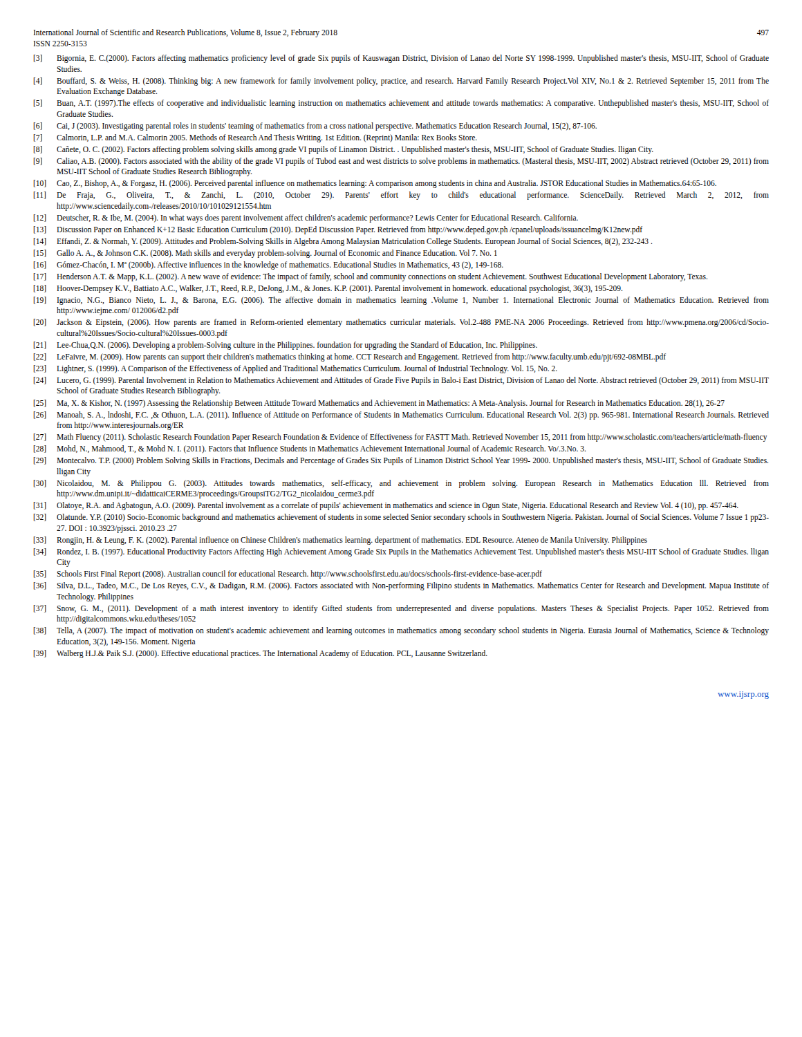International Journal of Scientific and Research Publications, Volume 8, Issue 2, February 2018
497
ISSN 2250-3153
[3] Bigornia, E. C.(2000). Factors affecting mathematics proficiency level of grade Six pupils of Kauswagan District, Division of Lanao del Norte SY 1998-1999. Unpublished master's thesis, MSU-IIT, School of Graduate Studies.
[4] Bouffard, S. & Weiss, H. (2008). Thinking big: A new framework for family involvement policy, practice, and research. Harvard Family Research Project.Vol XIV, No.1 & 2. Retrieved September 15, 2011 from The Evaluation Exchange Database.
[5] Buan, A.T. (1997).The effects of cooperative and individualistic learning instruction on mathematics achievement and attitude towards mathematics: A comparative. Unthepublished master's thesis, MSU-IIT, School of Graduate Studies.
[6] Cai, J (2003). Investigating parental roles in students' teaming of mathematics from a cross national perspective. Mathematics Education Research Journal, 15(2), 87-106.
[7] Calmorin, L.P. and M.A. Calmorin 2005. Methods of Research And Thesis Writing. 1st Edition. (Reprint) Manila: Rex Books Store.
[8] Cañete, O. C. (2002). Factors affecting problem solving skills among grade VI pupils of Linamon District. . Unpublished master's thesis, MSU-IIT, School of Graduate Studies. lligan City.
[9] Caliao, A.B. (2000). Factors associated with the ability of the grade VI pupils of Tubod east and west districts to solve problems in mathematics. (Masteral thesis, MSU-IIT, 2002) Abstract retrieved (October 29, 2011) from MSU-IIT School of Graduate Studies Research Bibliography.
[10] Cao, Z., Bishop, A., & Forgasz, H. (2006). Perceived parental influence on mathematics learning: A comparison among students in china and Australia. JSTOR Educational Studies in Mathematics.64:65-106.
[11] De Fraja, G., Oliveira, T., & Zanchi, L. (2010, October 29). Parents' effort key to child's educational performance. ScienceDaily. Retrieved March 2, 2012, from http://www.sciencedaily.com-/releases/2010/10/101029121554.htm
[12] Deutscher, R. & Ibe, M. (2004). In what ways does parent involvement affect children's academic performance? Lewis Center for Educational Research. California.
[13] Discussion Paper on Enhanced K+12 Basic Education Curriculum (2010). DepEd Discussion Paper. Retrieved from http://www.deped.gov.ph /cpanel/uploads/issuancelmg/K12new.pdf
[14] Effandi, Z. & Normah, Y. (2009). Attitudes and Problem-Solving Skills in Algebra Among Malaysian Matriculation College Students. European Journal of Social Sciences, 8(2), 232-243 .
[15] Gallo A. A., & Johnson C.K. (2008). Math skills and everyday problem-solving. Journal of Economic and Finance Education. Vol 7. No. 1
[16] Gómez-Chacón, I. Mª (2000b). Affective influences in the knowledge of mathematics. Educational Studies in Mathematics, 43 (2), 149-168.
[17] Henderson A.T. & Mapp, K.L. (2002). A new wave of evidence: The impact of family, school and community connections on student Achievement. Southwest Educational Development Laboratory, Texas.
[18] Hoover-Dempsey K.V., Battiato A.C., Walker, J.T., Reed, R.P., DeJong, J.M., & Jones. K.P. (2001). Parental involvement in homework. educational psychologist, 36(3), 195-209.
[19] Ignacio, N.G., Bianco Nieto, L. J., & Barona, E.G. (2006). The affective domain in mathematics learning .Volume 1, Number 1. International Electronic Journal of Mathematics Education. Retrieved from http://www.iejme.com/ 012006/d2.pdf
[20] Jackson & Eipstein, (2006). How parents are framed in Reform-oriented elementary mathematics curricular materials. Vol.2-488 PME-NA 2006 Proceedings. Retrieved from http://www.pmena.org/2006/cd/Socio-cultural%20Issues/Socio-cultural%20Issues-0003.pdf
[21] Lee-Chua,Q.N. (2006). Developing a problem-Solving culture in the Philippines. foundation for upgrading the Standard of Education, Inc. Philippines.
[22] LeFaivre, M. (2009). How parents can support their children's mathematics thinking at home. CCT Research and Engagement. Retrieved from http://www.faculty.umb.edu/pjt/692-08MBL.pdf
[23] Lightner, S. (1999). A Comparison of the Effectiveness of Applied and Traditional Mathematics Curriculum. Journal of Industrial Technology. Vol. 15, No. 2.
[24] Lucero, G. (1999). Parental Involvement in Relation to Mathematics Achievement and Attitudes of Grade Five Pupils in Balo-i East District, Division of Lanao del Norte. Abstract retrieved (October 29, 2011) from MSU-IIT School of Graduate Studies Research Bibliography.
[25] Ma, X. & Kishor, N. (1997) Assessing the Relationship Between Attitude Toward Mathematics and Achievement in Mathematics: A Meta-Analysis. Journal for Research in Mathematics Education. 28(1), 26-27
[26] Manoah, S. A., lndoshi, F.C. ,& Othuon, L.A. (2011). Influence of Attitude on Performance of Students in Mathematics Curriculum. Educational Research Vol. 2(3) pp. 965-981. International Research Journals. Retrieved from http://www.interesjournals.org/ER
[27] Math Fluency (2011). Scholastic Research Foundation Paper Research Foundation & Evidence of Effectiveness for FASTT Math. Retrieved November 15, 2011 from http://www.scholastic.com/teachers/article/math-fluency
[28] Mohd, N., Mahmood, T., & Mohd N. I. (2011). Factors that Influence Students in Mathematics Achievement International Journal of Academic Research. Vo/.3.No. 3.
[29] Montecalvo. T.P. (2000) Problem Solving Skills in Fractions, Decimals and Percentage of Grades Six Pupils of Linamon District School Year 1999- 2000. Unpublished master's thesis, MSU-IIT, School of Graduate Studies. lligan City
[30] Nicolaidou, M. & Philippou G. (2003). Attitudes towards mathematics, self-efficacy, and achievement in problem solving. European Research in Mathematics Education lll. Retrieved from http://www.dm.unipi.it/~didatticaiCERME3/proceedings/GroupsiTG2/TG2_nicolaidou_cerme3.pdf
[31] Olatoye, R.A. and Agbatogun, A.O. (2009). Parental involvement as a correlate of pupils' achievement in mathematics and science in Ogun State, Nigeria. Educational Research and Review Vol. 4 (10), pp. 457-464.
[32] Olatunde. Y.P. (2010) Socio-Economic background and mathematics achievement of students in some selected Senior secondary schools in Southwestern Nigeria. Pakistan. Journal of Social Sciences. Volume 7 Issue 1 pp23-27. DOI : 10.3923/pjssci. 2010.23 .27
[33] Rongjin, H. & Leung, F. K. (2002). Parental influence on Chinese Children's mathematics learning. department of mathematics. EDL Resource. Ateneo de Manila University. Philippines
[34] Rondez, I. B. (1997). Educational Productivity Factors Affecting High Achievement Among Grade Six Pupils in the Mathematics Achievement Test. Unpublished master's thesis MSU-IIT School of Graduate Studies. lligan City
[35] Schools First Final Report (2008). Australian council for educational Research. http://www.schoolsfirst.edu.au/docs/schools-first-evidence-base-acer.pdf
[36] Silva, D.L., Tadeo, M.C., De Los Reyes, C.V., & Dadigan, R.M. (2006). Factors associated with Non-performing Filipino students in Mathematics. Mathematics Center for Research and Development. Mapua Institute of Technology. Philippines
[37] Snow, G. M., (2011). Development of a math interest inventory to identify Gifted students from underrepresented and diverse populations. Masters Theses & Specialist Projects. Paper 1052. Retrieved from http://digitalcommons.wku.edu/theses/1052
[38] Tella, A (2007). The impact of motivation on student's academic achievement and learning outcomes in mathematics among secondary school students in Nigeria. Eurasia Journal of Mathematics, Science & Technology Education, 3(2), 149-156. Moment. Nigeria
[39] Walberg H.J.& Paik S.J. (2000). Effective educational practices. The International Academy of Education. PCL, Lausanne Switzerland.
www.ijsrp.org